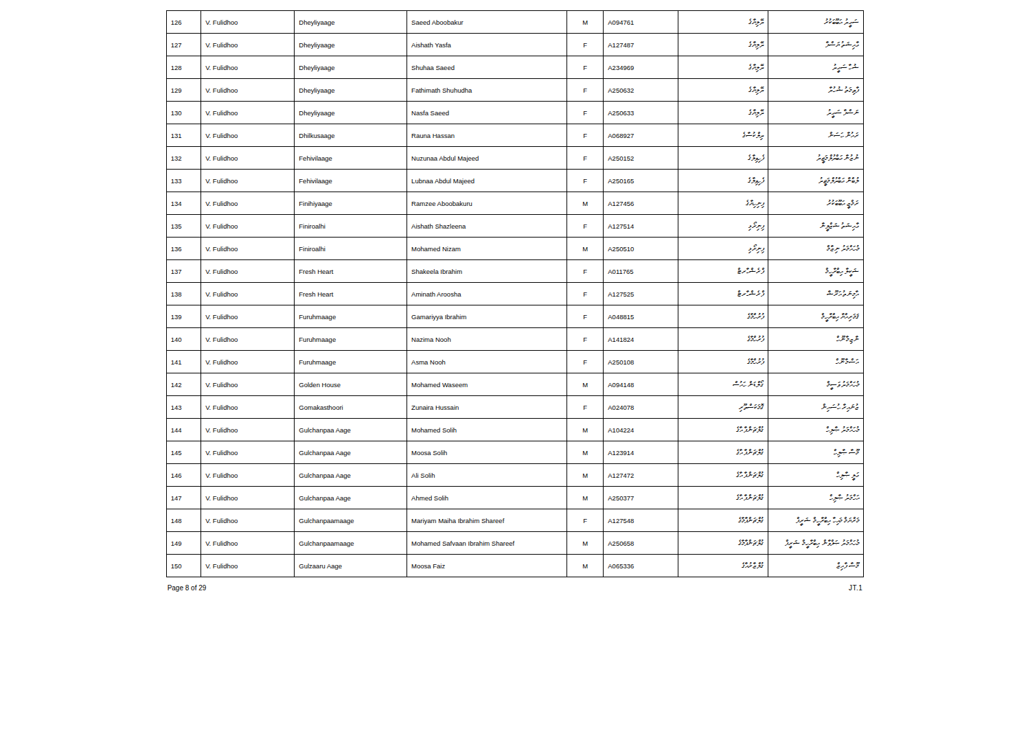| 126 | V. Fulidhoo | Dheyliyaage | Saeed Aboobakur | M | A094761 | ދޭލިޔާގެ | ސަޢީދު އަބޫބަކުރު |
| 127 | V. Fulidhoo | Dheyliyaage | Aishath Yasfa | F | A127487 | ދޭލިޔާގެ | ޢާއިޝަތު ޔަސްފާ |
| 128 | V. Fulidhoo | Dheyliyaage | Shuhaa Saeed | F | A234969 | ދޭލިޔާގެ | ޝުހާ ސަޢީދު |
| 129 | V. Fulidhoo | Dheyliyaage | Fathimath Shuhudha | F | A250632 | ދޭލިޔާގެ | ފާޠިމަތު ޝުހުދާ |
| 130 | V. Fulidhoo | Dheyliyaage | Nasfa Saeed | F | A250633 | ދޭލިޔާގެ | ނަސްފާ ސަޢީދު |
| 131 | V. Fulidhoo | Dhilkusaage | Rauna Hassan | F | A068927 | ދިލްކުސާގެ | ރައުނާ ޙަސަން |
| 132 | V. Fulidhoo | Fehivilaage | Nuzunaa Abdul Majeed | F | A250152 | ފެހިވިލާގެ | ނުޒުނާ ޢަބްދުލްމަޖީދު |
| 133 | V. Fulidhoo | Fehivilaage | Lubnaa Abdul Majeed | F | A250165 | ފެހިވިލާގެ | ލުބްނާ ޢަބްދުލްމަޖީދު |
| 134 | V. Fulidhoo | Finihiyaage | Ramzee Aboobakuru | M | A127456 | ފިނިހިޔާގެ | ރަމްޒީ އަބޫބަކުރު |
| 135 | V. Fulidhoo | Finiroalhi | Aishath Shazleena | F | A127514 | ފިނިރޯޅި | ޢާއިޝަތު ޝަޒްލީނާ |
| 136 | V. Fulidhoo | Finiroalhi | Mohamed Nizam | M | A250510 | ފިނިރޯޅި | މުޙައްމަދު ނިޒާމް |
| 137 | V. Fulidhoo | Fresh Heart | Shakeela Ibrahim | F | A011765 | ފްރެޝްހާރޓް | ޝަކީލާ އިބްރާހީމް |
| 138 | V. Fulidhoo | Fresh Heart | Aminath Aroosha | F | A127525 | ފްރެޝްހާރޓް | އާމިނަތު އަރޫޝާ |
| 139 | V. Fulidhoo | Furuhmaage | Gamariyya Ibrahim | F | A048815 | ފުރުޙްމާގެ | ޤަމަރިއްޔާ އިބްރާހީމް |
| 140 | V. Fulidhoo | Furuhmaage | Nazima Nooh | F | A141824 | ފުރުޙްމާގެ | ނާޒިމާ ނޫޙް |
| 141 | V. Fulidhoo | Furuhmaage | Asma Nooh | F | A250108 | ފުރުޙްމާގެ | އަސްމާ ނޫޙް |
| 142 | V. Fulidhoo | Golden House | Mohamed Waseem | M | A094148 | ގޯލްޑަން ހައުސް | މުޙައްމަދު ވަސީމް |
| 143 | V. Fulidhoo | Gomakasthoori | Zunaira Hussain | F | A024078 | ގޮމަކަސްތޫރި | ޒުނައިރާ ޙުސައިން |
| 144 | V. Fulidhoo | Gulchanpaa Aage | Mohamed Solih | M | A104224 | ގުލްޗަންޕާ އާގެ | މުޙައްމަދު ޞާލިޙް |
| 145 | V. Fulidhoo | Gulchanpaa Aage | Moosa Solih | M | A123914 | ގުލްޗަންޕާ އާގެ | މޫސާ ޞާލިޙް |
| 146 | V. Fulidhoo | Gulchanpaa Aage | Ali Solih | M | A127472 | ގުލްޗަންޕާ އާގެ | ޢަލީ ޞާލިޙް |
| 147 | V. Fulidhoo | Gulchanpaa Aage | Ahmed Solih | M | A250377 | ގުލްޗަންޕާ އާގެ | އަޙްމަދު ޞާލިޙް |
| 148 | V. Fulidhoo | Gulchanpaamaage | Mariyam Maiha Ibrahim Shareef | F | A127548 | ގުލްޗަންޕާމާގެ | މަރްޔަމް މައިހާ އިބްރާހީމް ޝަރީފް |
| 149 | V. Fulidhoo | Gulchanpaamaage | Mohamed Safvaan Ibrahim Shareef | M | A250658 | ގުލްޗަންޕާމާގެ | މުޙައްމަދު ޞަފްވާން އިބްރާހީމް ޝަރީފް |
| 150 | V. Fulidhoo | Gulzaaru Aage | Moosa Faiz | M | A065336 | ގުލްޒާރުއާގެ | މޫސާ ފާއިޒް |
Page 8 of 29
JT.1